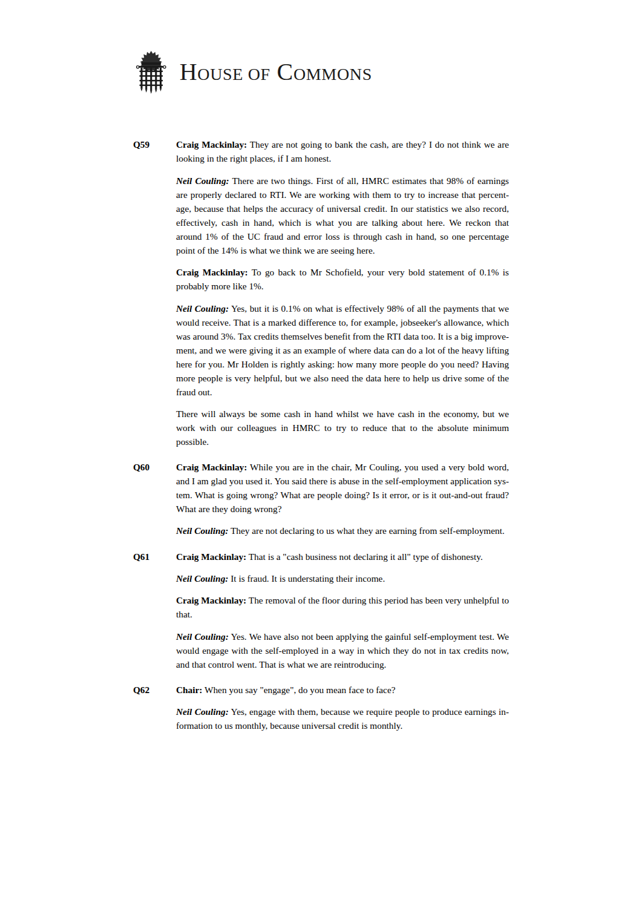HOUSE OF COMMONS
Q59
Craig Mackinlay: They are not going to bank the cash, are they? I do not think we are looking in the right places, if I am honest.
Neil Couling: There are two things. First of all, HMRC estimates that 98% of earnings are properly declared to RTI. We are working with them to try to increase that percentage, because that helps the accuracy of universal credit. In our statistics we also record, effectively, cash in hand, which is what you are talking about here. We reckon that around 1% of the UC fraud and error loss is through cash in hand, so one percentage point of the 14% is what we think we are seeing here.
Craig Mackinlay: To go back to Mr Schofield, your very bold statement of 0.1% is probably more like 1%.
Neil Couling: Yes, but it is 0.1% on what is effectively 98% of all the payments that we would receive. That is a marked difference to, for example, jobseeker's allowance, which was around 3%. Tax credits themselves benefit from the RTI data too. It is a big improvement, and we were giving it as an example of where data can do a lot of the heavy lifting here for you. Mr Holden is rightly asking: how many more people do you need? Having more people is very helpful, but we also need the data here to help us drive some of the fraud out.
There will always be some cash in hand whilst we have cash in the economy, but we work with our colleagues in HMRC to try to reduce that to the absolute minimum possible.
Q60
Craig Mackinlay: While you are in the chair, Mr Couling, you used a very bold word, and I am glad you used it. You said there is abuse in the self-employment application system. What is going wrong? What are people doing? Is it error, or is it out-and-out fraud? What are they doing wrong?
Neil Couling: They are not declaring to us what they are earning from self-employment.
Q61
Craig Mackinlay: That is a "cash business not declaring it all" type of dishonesty.
Neil Couling: It is fraud. It is understating their income.
Craig Mackinlay: The removal of the floor during this period has been very unhelpful to that.
Neil Couling: Yes. We have also not been applying the gainful self-employment test. We would engage with the self-employed in a way in which they do not in tax credits now, and that control went. That is what we are reintroducing.
Q62
Chair: When you say "engage", do you mean face to face?
Neil Couling: Yes, engage with them, because we require people to produce earnings information to us monthly, because universal credit is monthly.